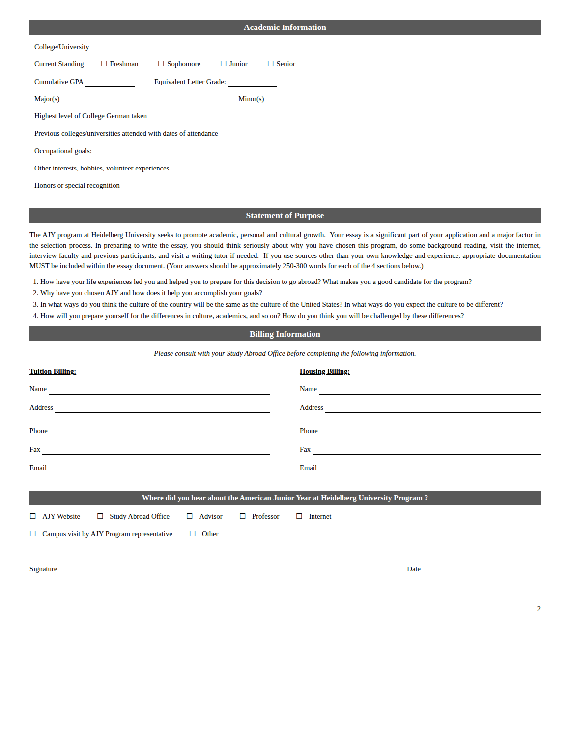Academic Information
College/University
Current Standing ☐Freshman ☐Sophomore ☐Junior ☐Senior
Cumulative GPA Equivalent Letter Grade:
Major(s) Minor(s)
Highest level of College German taken
Previous colleges/universities attended with dates of attendance
Occupational goals:
Other interests, hobbies, volunteer experiences
Honors or special recognition
Statement of Purpose
The AJY program at Heidelberg University seeks to promote academic, personal and cultural growth. Your essay is a significant part of your application and a major factor in the selection process. In preparing to write the essay, you should think seriously about why you have chosen this program, do some background reading, visit the internet, interview faculty and previous participants, and visit a writing tutor if needed. If you use sources other than your own knowledge and experience, appropriate documentation MUST be included within the essay document. (Your answers should be approximately 250-300 words for each of the 4 sections below.)
How have your life experiences led you and helped you to prepare for this decision to go abroad? What makes you a good candidate for the program?
Why have you chosen AJY and how does it help you accomplish your goals?
In what ways do you think the culture of the country will be the same as the culture of the United States? In what ways do you expect the culture to be different?
How will you prepare yourself for the differences in culture, academics, and so on? How do you think you will be challenged by these differences?
Billing Information
Please consult with your Study Abroad Office before completing the following information.
Tuition Billing:
Name
Address
Phone
Fax
Email
Housing Billing:
Name
Address
Phone
Fax
Email
Where did you hear about the American Junior Year at Heidelberg University Program ?
☐ AJY Website ☐ Study Abroad Office ☐ Advisor ☐ Professor ☐ Internet
☐ Campus visit by AJY Program representative ☐ Other
Signature Date
2